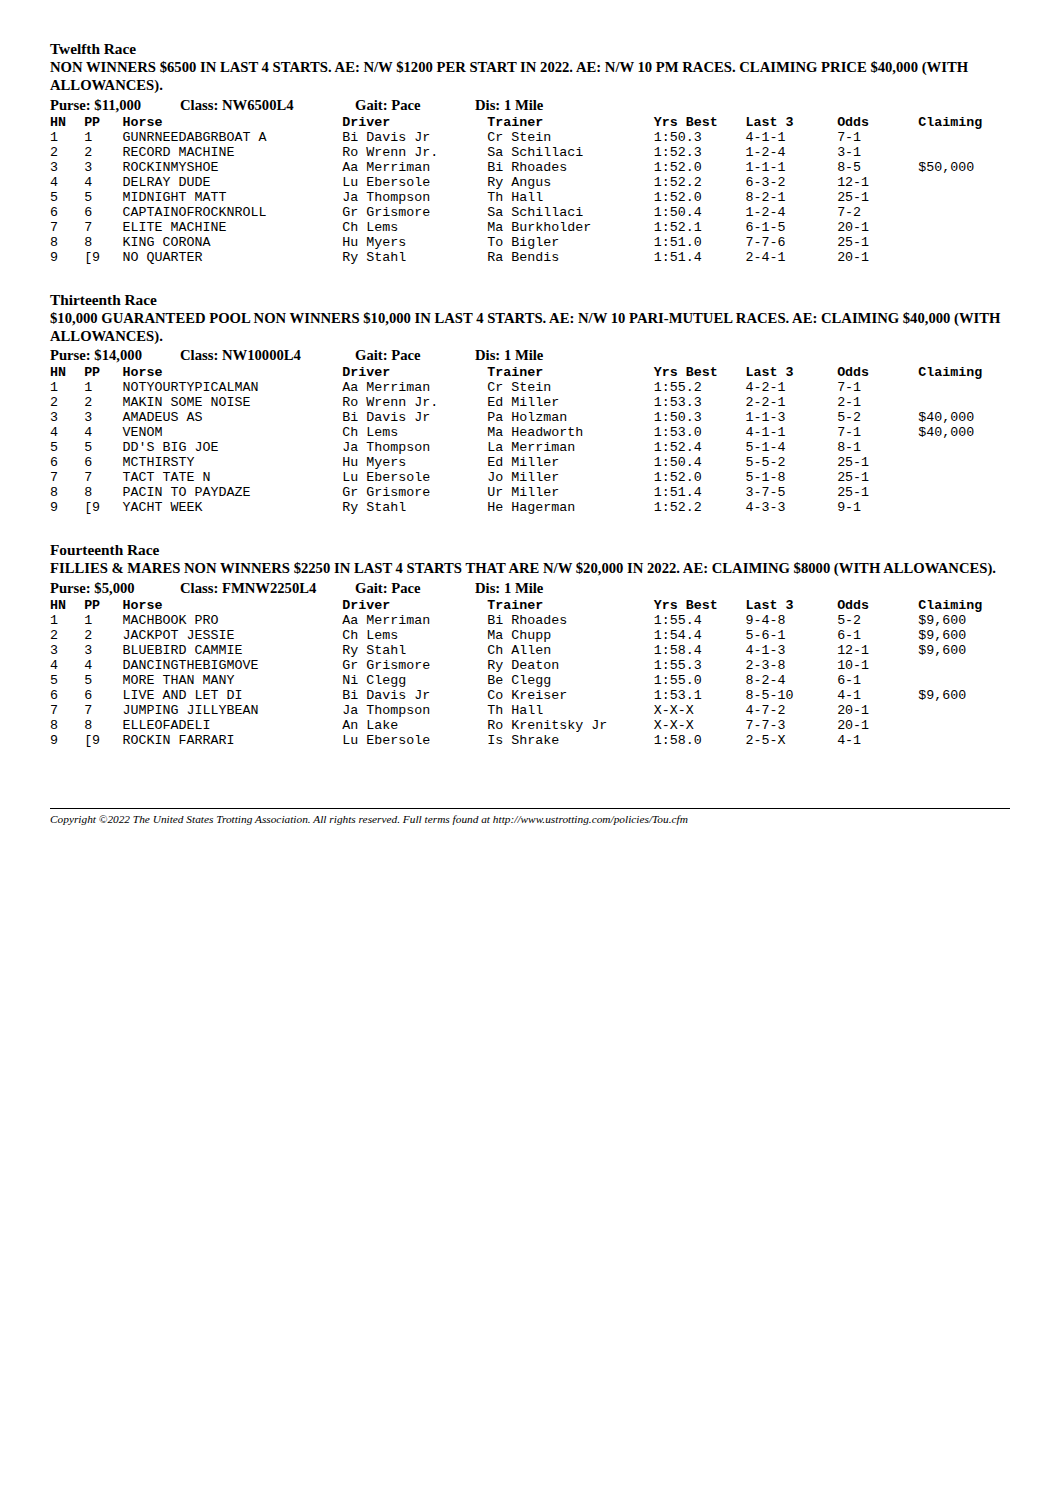Twelfth Race
NON WINNERS $6500 IN LAST 4 STARTS. AE: N/W $1200 PER START IN 2022. AE: N/W 10 PM RACES. CLAIMING PRICE $40,000 (WITH ALLOWANCES).
Purse: $11,000 Class: NW6500L4 Gait: Pace Dis: 1 Mile
| HN | PP | Horse | Driver | Trainer | Yrs Best | Last 3 | Odds | Claiming |
| --- | --- | --- | --- | --- | --- | --- | --- | --- |
| 1 | 1 | GUNRNEEDABGRBOAT A | Bi Davis Jr | Cr Stein | 1:50.3 | 4-1-1 | 7-1 | |
| 2 | 2 | RECORD MACHINE | Ro Wrenn Jr. | Sa Schillaci | 1:52.3 | 1-2-4 | 3-1 | |
| 3 | 3 | ROCKINMYSHOE | Aa Merriman | Bi Rhoades | 1:52.0 | 1-1-1 | 8-5 | $50,000 |
| 4 | 4 | DELRAY DUDE | Lu Ebersole | Ry Angus | 1:52.2 | 6-3-2 | 12-1 | |
| 5 | 5 | MIDNIGHT MATT | Ja Thompson | Th Hall | 1:52.0 | 8-2-1 | 25-1 | |
| 6 | 6 | CAPTAINOFROCKNROLL | Gr Grismore | Sa Schillaci | 1:50.4 | 1-2-4 | 7-2 | |
| 7 | 7 | ELITE MACHINE | Ch Lems | Ma Burkholder | 1:52.1 | 6-1-5 | 20-1 | |
| 8 | 8 | KING CORONA | Hu Myers | To Bigler | 1:51.0 | 7-7-6 | 25-1 | |
| 9 | [9 | NO QUARTER | Ry Stahl | Ra Bendis | 1:51.4 | 2-4-1 | 20-1 | |
Thirteenth Race
$10,000 GUARANTEED POOL NON WINNERS $10,000 IN LAST 4 STARTS. AE: N/W 10 PARI-MUTUEL RACES. AE: CLAIMING $40,000 (WITH ALLOWANCES).
Purse: $14,000 Class: NW10000L4 Gait: Pace Dis: 1 Mile
| HN | PP | Horse | Driver | Trainer | Yrs Best | Last 3 | Odds | Claiming |
| --- | --- | --- | --- | --- | --- | --- | --- | --- |
| 1 | 1 | NOTYOURTYPICALMAN | Aa Merriman | Cr Stein | 1:55.2 | 4-2-1 | 7-1 | |
| 2 | 2 | MAKIN SOME NOISE | Ro Wrenn Jr. | Ed Miller | 1:53.3 | 2-2-1 | 2-1 | |
| 3 | 3 | AMADEUS AS | Bi Davis Jr | Pa Holzman | 1:50.3 | 1-1-3 | 5-2 | $40,000 |
| 4 | 4 | VENOM | Ch Lems | Ma Headworth | 1:53.0 | 4-1-1 | 7-1 | $40,000 |
| 5 | 5 | DD'S BIG JOE | Ja Thompson | La Merriman | 1:52.4 | 5-1-4 | 8-1 | |
| 6 | 6 | MCTHIRSTY | Hu Myers | Ed Miller | 1:50.4 | 5-5-2 | 25-1 | |
| 7 | 7 | TACT TATE N | Lu Ebersole | Jo Miller | 1:52.0 | 5-1-8 | 25-1 | |
| 8 | 8 | PACIN TO PAYDAZE | Gr Grismore | Ur Miller | 1:51.4 | 3-7-5 | 25-1 | |
| 9 | [9 | YACHT WEEK | Ry Stahl | He Hagerman | 1:52.2 | 4-3-3 | 9-1 | |
Fourteenth Race
FILLIES & MARES NON WINNERS $2250 IN LAST 4 STARTS THAT ARE N/W $20,000 IN 2022. AE: CLAIMING $8000 (WITH ALLOWANCES).
Purse: $5,000 Class: FMNW2250L4 Gait: Pace Dis: 1 Mile
| HN | PP | Horse | Driver | Trainer | Yrs Best | Last 3 | Odds | Claiming |
| --- | --- | --- | --- | --- | --- | --- | --- | --- |
| 1 | 1 | MACHBOOK PRO | Aa Merriman | Bi Rhoades | 1:55.4 | 9-4-8 | 5-2 | $9,600 |
| 2 | 2 | JACKPOT JESSIE | Ch Lems | Ma Chupp | 1:54.4 | 5-6-1 | 6-1 | $9,600 |
| 3 | 3 | BLUEBIRD CAMMIE | Ry Stahl | Ch Allen | 1:58.4 | 4-1-3 | 12-1 | $9,600 |
| 4 | 4 | DANCINGTHEBIGMOVE | Gr Grismore | Ry Deaton | 1:55.3 | 2-3-8 | 10-1 | |
| 5 | 5 | MORE THAN MANY | Ni Clegg | Be Clegg | 1:55.0 | 8-2-4 | 6-1 | |
| 6 | 6 | LIVE AND LET DI | Bi Davis Jr | Co Kreiser | 1:53.1 | 8-5-10 | 4-1 | $9,600 |
| 7 | 7 | JUMPING JILLYBEAN | Ja Thompson | Th Hall | X-X-X | 4-7-2 | 20-1 | |
| 8 | 8 | ELLEOFADELI | An Lake | Ro Krenitsky Jr | X-X-X | 7-7-3 | 20-1 | |
| 9 | [9 | ROCKIN FARRARI | Lu Ebersole | Is Shrake | 1:58.0 | 2-5-X | 4-1 | |
Copyright ©2022 The United States Trotting Association. All rights reserved. Full terms found at http://www.ustrotting.com/policies/Tou.cfm